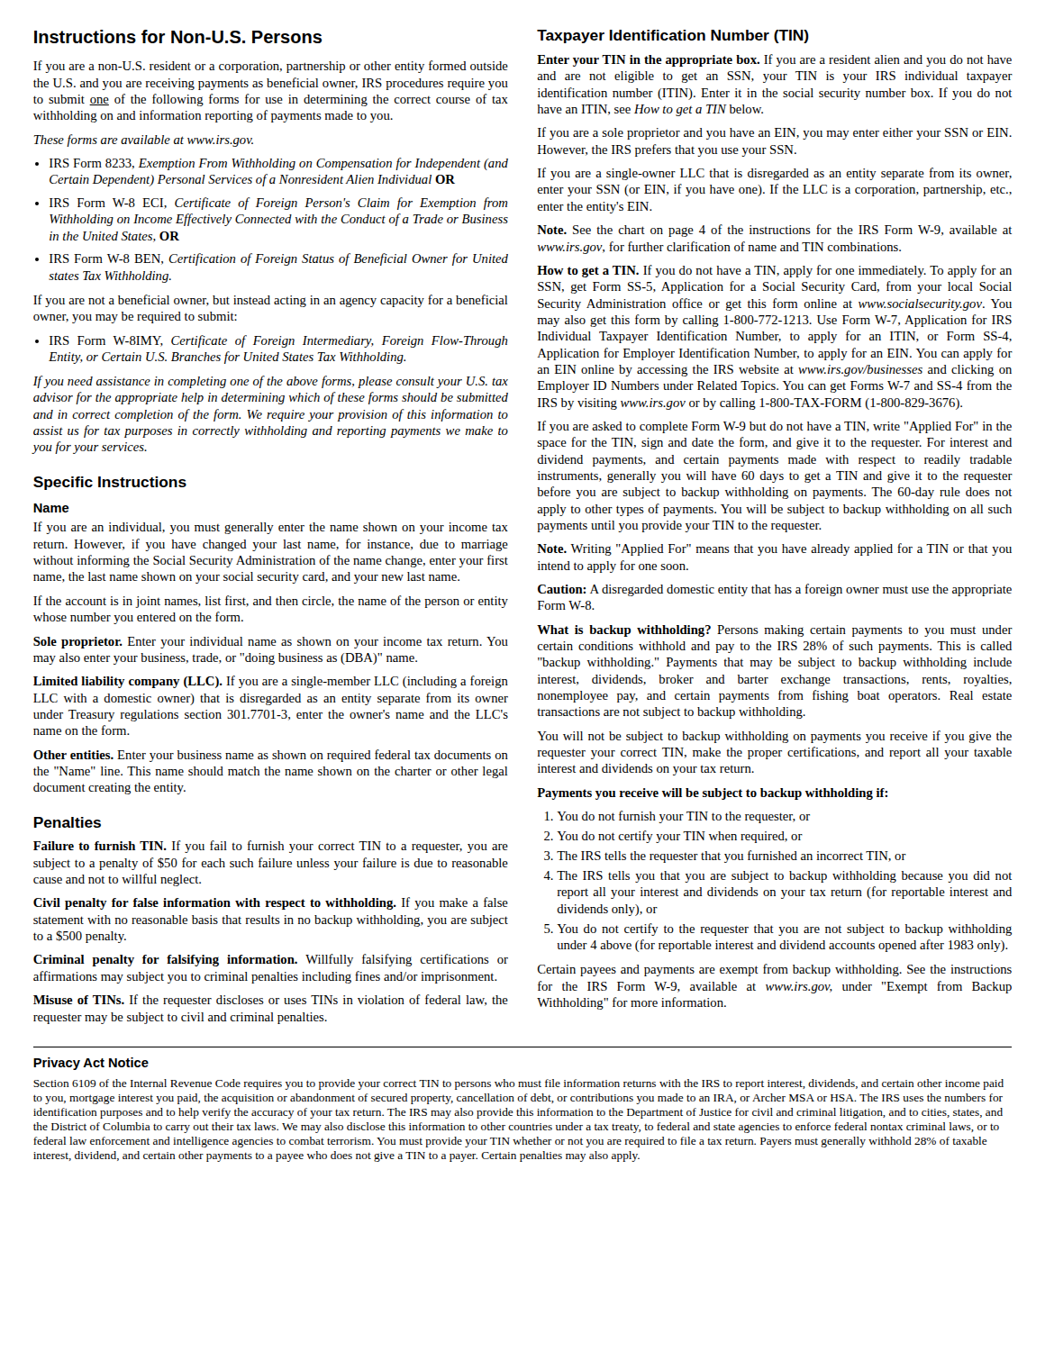Instructions for Non-U.S. Persons
If you are a non-U.S. resident or a corporation, partnership or other entity formed outside the U.S. and you are receiving payments as beneficial owner, IRS procedures require you to submit one of the following forms for use in determining the correct course of tax withholding on and information reporting of payments made to you.
These forms are available at www.irs.gov.
IRS Form 8233, Exemption From Withholding on Compensation for Independent (and Certain Dependent) Personal Services of a Nonresident Alien Individual OR
IRS Form W-8 ECI, Certificate of Foreign Person's Claim for Exemption from Withholding on Income Effectively Connected with the Conduct of a Trade or Business in the United States, OR
IRS Form W-8 BEN, Certification of Foreign Status of Beneficial Owner for United states Tax Withholding.
If you are not a beneficial owner, but instead acting in an agency capacity for a beneficial owner, you may be required to submit:
IRS Form W-8IMY, Certificate of Foreign Intermediary, Foreign Flow-Through Entity, or Certain U.S. Branches for United States Tax Withholding.
If you need assistance in completing one of the above forms, please consult your U.S. tax advisor for the appropriate help in determining which of these forms should be submitted and in correct completion of the form. We require your provision of this information to assist us for tax purposes in correctly withholding and reporting payments we make to you for your services.
Specific Instructions
Name
If you are an individual, you must generally enter the name shown on your income tax return. However, if you have changed your last name, for instance, due to marriage without informing the Social Security Administration of the name change, enter your first name, the last name shown on your social security card, and your new last name.
If the account is in joint names, list first, and then circle, the name of the person or entity whose number you entered on the form.
Sole proprietor. Enter your individual name as shown on your income tax return. You may also enter your business, trade, or "doing business as (DBA)" name.
Limited liability company (LLC). If you are a single-member LLC (including a foreign LLC with a domestic owner) that is disregarded as an entity separate from its owner under Treasury regulations section 301.7701-3, enter the owner's name and the LLC's name on the form.
Other entities. Enter your business name as shown on required federal tax documents on the "Name" line. This name should match the name shown on the charter or other legal document creating the entity.
Penalties
Failure to furnish TIN. If you fail to furnish your correct TIN to a requester, you are subject to a penalty of $50 for each such failure unless your failure is due to reasonable cause and not to willful neglect.
Civil penalty for false information with respect to withholding. If you make a false statement with no reasonable basis that results in no backup withholding, you are subject to a $500 penalty.
Criminal penalty for falsifying information. Willfully falsifying certifications or affirmations may subject you to criminal penalties including fines and/or imprisonment.
Misuse of TINs. If the requester discloses or uses TINs in violation of federal law, the requester may be subject to civil and criminal penalties.
Taxpayer Identification Number (TIN)
Enter your TIN in the appropriate box. If you are a resident alien and you do not have and are not eligible to get an SSN, your TIN is your IRS individual taxpayer identification number (ITIN). Enter it in the social security number box. If you do not have an ITIN, see How to get a TIN below.
If you are a sole proprietor and you have an EIN, you may enter either your SSN or EIN. However, the IRS prefers that you use your SSN.
If you are a single-owner LLC that is disregarded as an entity separate from its owner, enter your SSN (or EIN, if you have one). If the LLC is a corporation, partnership, etc., enter the entity's EIN.
Note. See the chart on page 4 of the instructions for the IRS Form W-9, available at www.irs.gov, for further clarification of name and TIN combinations.
How to get a TIN. If you do not have a TIN, apply for one immediately. To apply for an SSN, get Form SS-5, Application for a Social Security Card, from your local Social Security Administration office or get this form online at www.socialsecurity.gov. You may also get this form by calling 1-800-772-1213. Use Form W-7, Application for IRS Individual Taxpayer Identification Number, to apply for an ITIN, or Form SS-4, Application for Employer Identification Number, to apply for an EIN. You can apply for an EIN online by accessing the IRS website at www.irs.gov/businesses and clicking on Employer ID Numbers under Related Topics. You can get Forms W-7 and SS-4 from the IRS by visiting www.irs.gov or by calling 1-800-TAX-FORM (1-800-829-3676).
If you are asked to complete Form W-9 but do not have a TIN, write "Applied For" in the space for the TIN, sign and date the form, and give it to the requester. For interest and dividend payments, and certain payments made with respect to readily tradable instruments, generally you will have 60 days to get a TIN and give it to the requester before you are subject to backup withholding on payments. The 60-day rule does not apply to other types of payments. You will be subject to backup withholding on all such payments until you provide your TIN to the requester.
Note. Writing "Applied For" means that you have already applied for a TIN or that you intend to apply for one soon.
Caution: A disregarded domestic entity that has a foreign owner must use the appropriate Form W-8.
What is backup withholding? Persons making certain payments to you must under certain conditions withhold and pay to the IRS 28% of such payments. This is called "backup withholding." Payments that may be subject to backup withholding include interest, dividends, broker and barter exchange transactions, rents, royalties, nonemployee pay, and certain payments from fishing boat operators. Real estate transactions are not subject to backup withholding.
You will not be subject to backup withholding on payments you receive if you give the requester your correct TIN, make the proper certifications, and report all your taxable interest and dividends on your tax return.
Payments you receive will be subject to backup withholding if:
You do not furnish your TIN to the requester, or
You do not certify your TIN when required, or
The IRS tells the requester that you furnished an incorrect TIN, or
The IRS tells you that you are subject to backup withholding because you did not report all your interest and dividends on your tax return (for reportable interest and dividends only), or
You do not certify to the requester that you are not subject to backup withholding under 4 above (for reportable interest and dividend accounts opened after 1983 only).
Certain payees and payments are exempt from backup withholding. See the instructions for the IRS Form W-9, available at www.irs.gov, under "Exempt from Backup Withholding" for more information.
Privacy Act Notice
Section 6109 of the Internal Revenue Code requires you to provide your correct TIN to persons who must file information returns with the IRS to report interest, dividends, and certain other income paid to you, mortgage interest you paid, the acquisition or abandonment of secured property, cancellation of debt, or contributions you made to an IRA, or Archer MSA or HSA. The IRS uses the numbers for identification purposes and to help verify the accuracy of your tax return. The IRS may also provide this information to the Department of Justice for civil and criminal litigation, and to cities, states, and the District of Columbia to carry out their tax laws. We may also disclose this information to other countries under a tax treaty, to federal and state agencies to enforce federal nontax criminal laws, or to federal law enforcement and intelligence agencies to combat terrorism. You must provide your TIN whether or not you are required to file a tax return. Payers must generally withhold 28% of taxable interest, dividend, and certain other payments to a payee who does not give a TIN to a payer. Certain penalties may also apply.